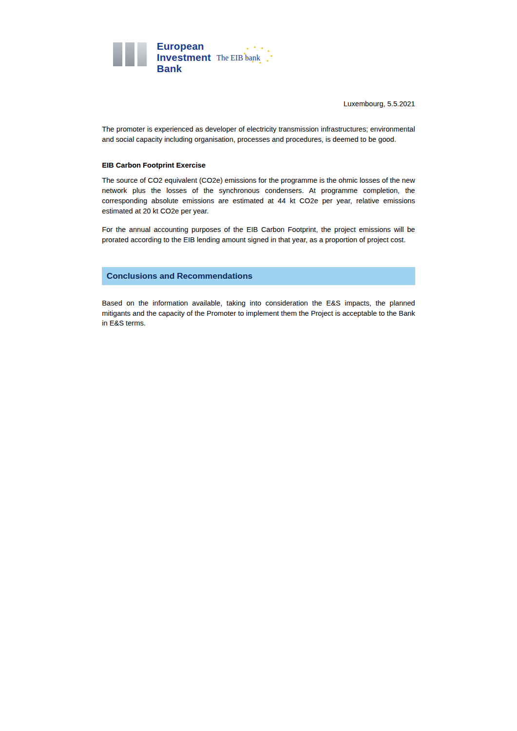European
Investment
Bank
The EIB bank
★ ★ ★ ★ ★ ★ ★ ★ ★ ★
Luxembourg, 5.5.2021
The promoter is experienced as developer of electricity transmission infrastructures; environmental and social capacity including organisation, processes and procedures, is deemed to be good.
EIB Carbon Footprint Exercise
The source of CO2 equivalent (CO2e) emissions for the programme is the ohmic losses of the new network plus the losses of the synchronous condensers. At programme completion, the corresponding absolute emissions are estimated at 44 kt CO2e per year, relative emissions estimated at 20 kt CO2e per year.
For the annual accounting purposes of the EIB Carbon Footprint, the project emissions will be prorated according to the EIB lending amount signed in that year, as a proportion of project cost.
Conclusions and Recommendations
Based on the information available, taking into consideration the E&S impacts, the planned mitigants and the capacity of the Promoter to implement them the Project is acceptable to the Bank in E&S terms.